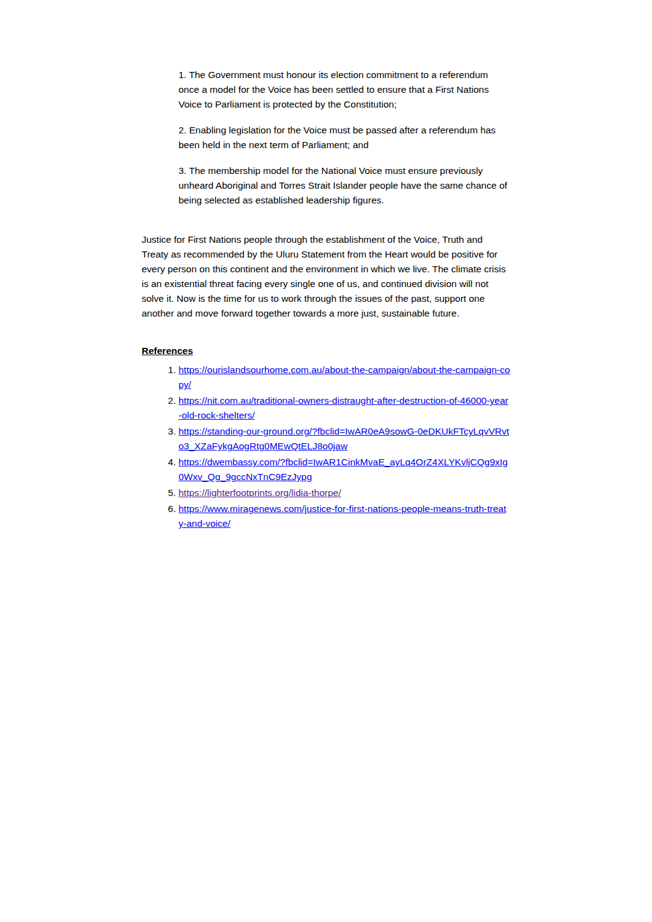1. The Government must honour its election commitment to a referendum once a model for the Voice has been settled to ensure that a First Nations Voice to Parliament is protected by the Constitution;
2. Enabling legislation for the Voice must be passed after a referendum has been held in the next term of Parliament; and
3. The membership model for the National Voice must ensure previously unheard Aboriginal and Torres Strait Islander people have the same chance of being selected as established leadership figures.
Justice for First Nations people through the establishment of the Voice, Truth and Treaty as recommended by the Uluru Statement from the Heart would be positive for every person on this continent and the environment in which we live. The climate crisis is an existential threat facing every single one of us, and continued division will not solve it. Now is the time for us to work through the issues of the past, support one another and move forward together towards a more just, sustainable future.
References
https://ourislandsourhome.com.au/about-the-campaign/about-the-campaign-copy/
https://nit.com.au/traditional-owners-distraught-after-destruction-of-46000-year-old-rock-shelters/
https://standing-our-ground.org/?fbclid=IwAR0eA9sowG-0eDKUkFTcyLqvVRvto3_XZaFykgAogRtg0MEwQtELJ8o0jaw
https://dwembassy.com/?fbclid=IwAR1CinkMvaE_ayLq4OrZ4XLYKvljCQg9xIg0Wxv_Qg_9gccNxTnC9EzJypg
https://lighterfootprints.org/lidia-thorpe/
https://www.miragenews.com/justice-for-first-nations-people-means-truth-treaty-and-voice/